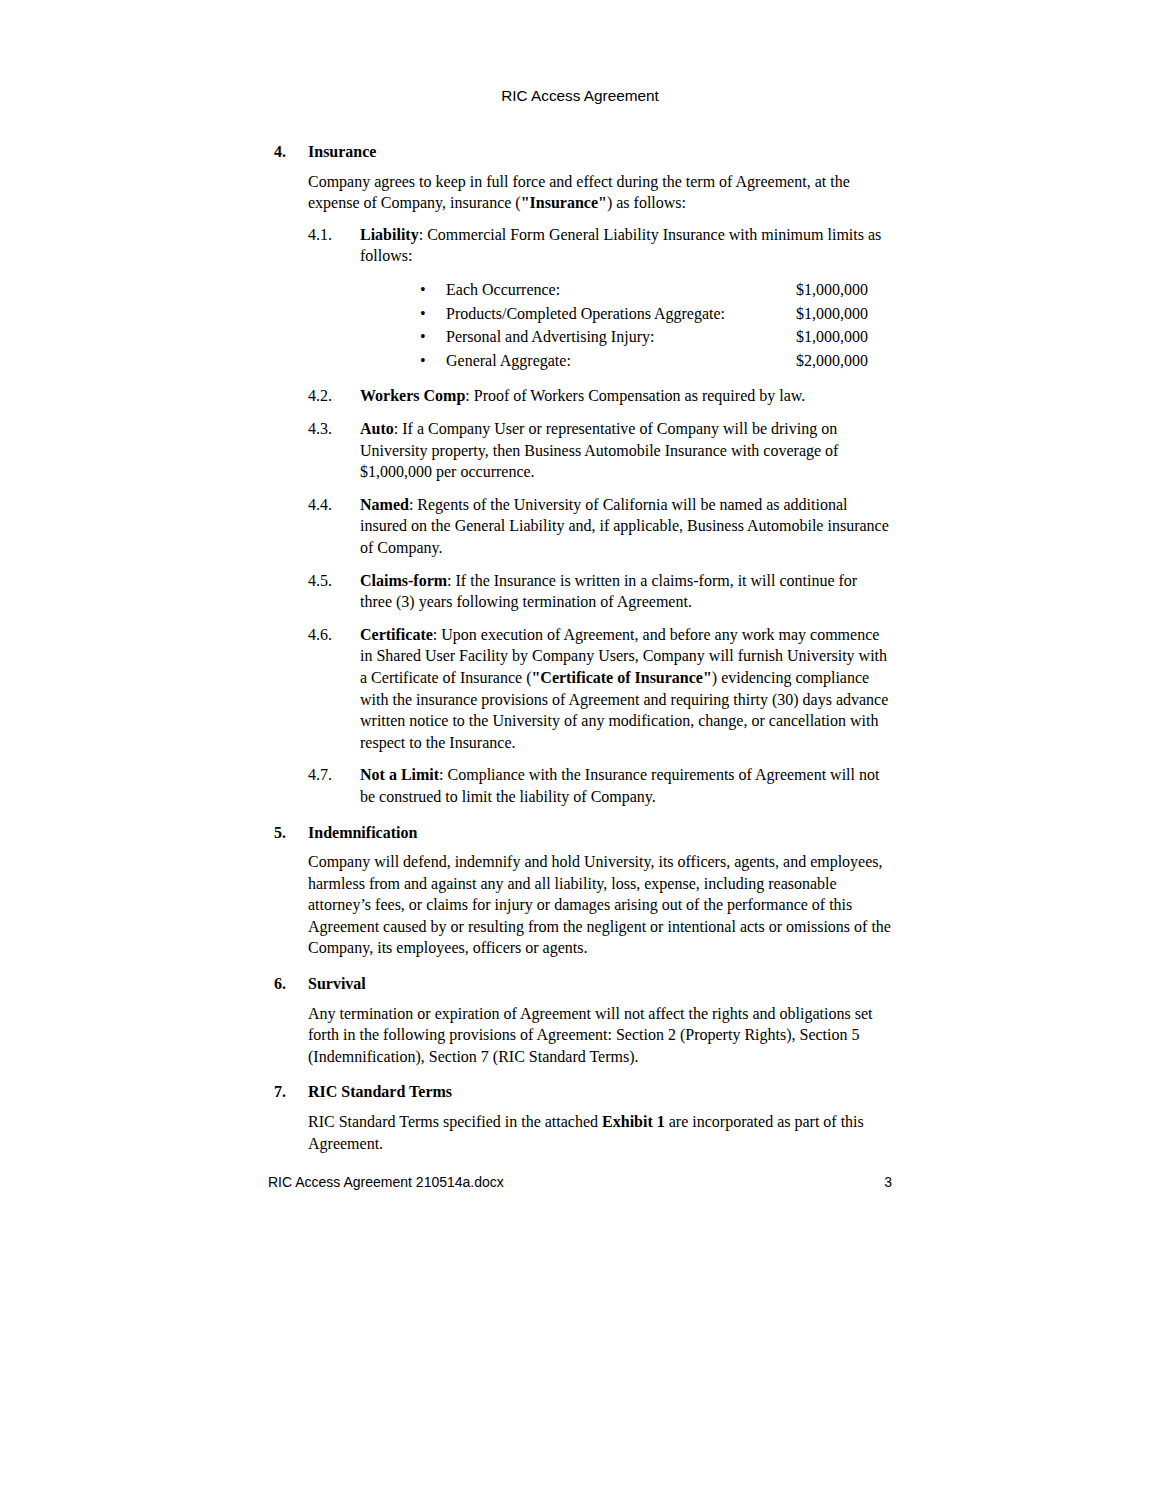RIC Access Agreement
Insurance
Company agrees to keep in full force and effect during the term of Agreement, at the expense of Company, insurance ("Insurance") as follows:
Liability: Commercial Form General Liability Insurance with minimum limits as follows:
| • | Each Occurrence: | $1,000,000 |
| • | Products/Completed Operations Aggregate: | $1,000,000 |
| • | Personal and Advertising Injury: | $1,000,000 |
| • | General Aggregate: | $2,000,000 |
Workers Comp: Proof of Workers Compensation as required by law.
Auto: If a Company User or representative of Company will be driving on University property, then Business Automobile Insurance with coverage of $1,000,000 per occurrence.
Named: Regents of the University of California will be named as additional insured on the General Liability and, if applicable, Business Automobile insurance of Company.
Claims-form: If the Insurance is written in a claims-form, it will continue for three (3) years following termination of Agreement.
Certificate: Upon execution of Agreement, and before any work may commence in Shared User Facility by Company Users, Company will furnish University with a Certificate of Insurance ("Certificate of Insurance") evidencing compliance with the insurance provisions of Agreement and requiring thirty (30) days advance written notice to the University of any modification, change, or cancellation with respect to the Insurance.
Not a Limit: Compliance with the Insurance requirements of Agreement will not be construed to limit the liability of Company.
Indemnification
Company will defend, indemnify and hold University, its officers, agents, and employees, harmless from and against any and all liability, loss, expense, including reasonable attorney’s fees, or claims for injury or damages arising out of the performance of this Agreement caused by or resulting from the negligent or intentional acts or omissions of the Company, its employees, officers or agents.
Survival
Any termination or expiration of Agreement will not affect the rights and obligations set forth in the following provisions of Agreement: Section 2 (Property Rights), Section 5 (Indemnification), Section 7 (RIC Standard Terms).
RIC Standard Terms
RIC Standard Terms specified in the attached Exhibit 1 are incorporated as part of this Agreement.
RIC Access Agreement 210514a.docx 3